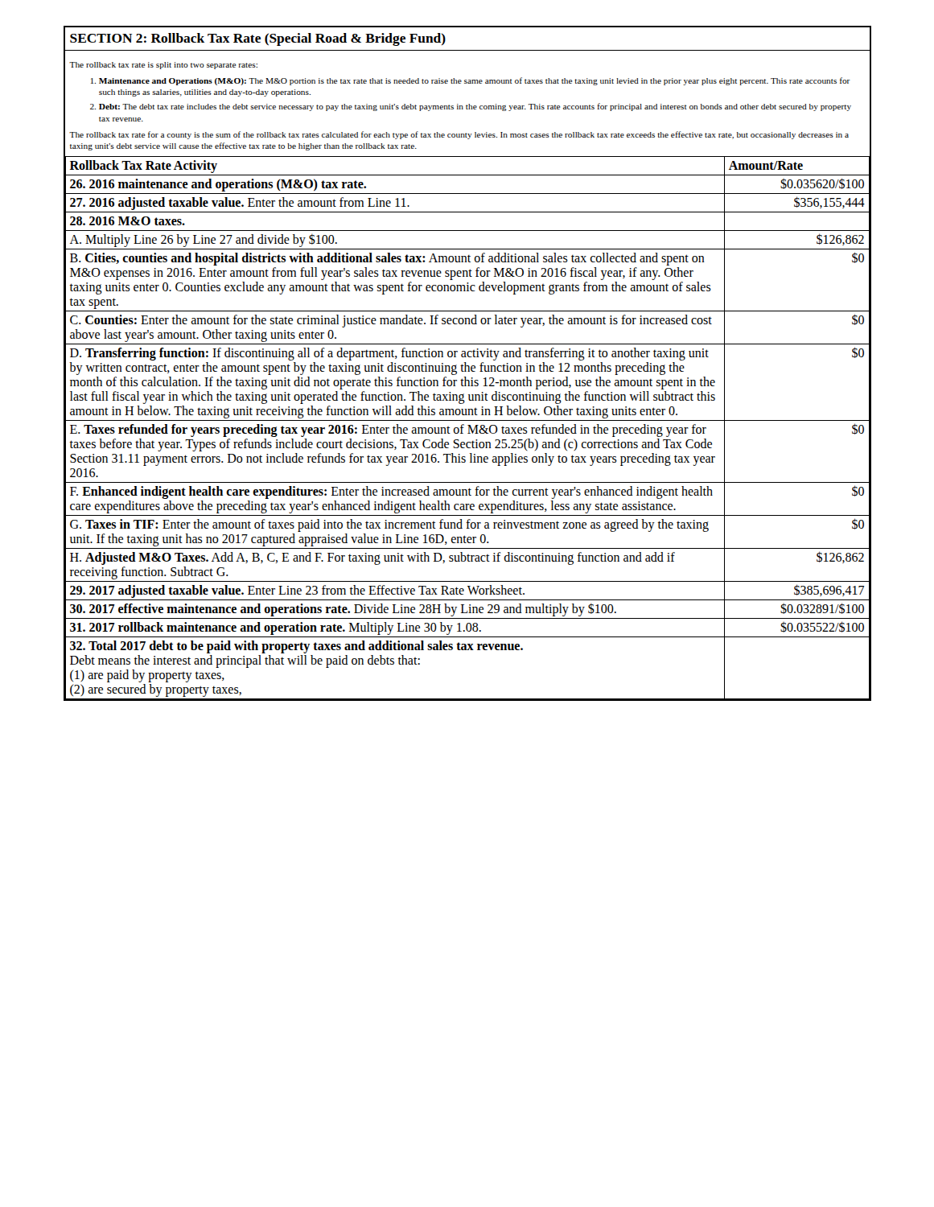SECTION 2: Rollback Tax Rate (Special Road & Bridge Fund)
The rollback tax rate is split into two separate rates:
Maintenance and Operations (M&O): The M&O portion is the tax rate that is needed to raise the same amount of taxes that the taxing unit levied in the prior year plus eight percent. This rate accounts for such things as salaries, utilities and day-to-day operations.
Debt: The debt tax rate includes the debt service necessary to pay the taxing unit's debt payments in the coming year. This rate accounts for principal and interest on bonds and other debt secured by property tax revenue.
The rollback tax rate for a county is the sum of the rollback tax rates calculated for each type of tax the county levies. In most cases the rollback tax rate exceeds the effective tax rate, but occasionally decreases in a taxing unit's debt service will cause the effective tax rate to be higher than the rollback tax rate.
| Rollback Tax Rate Activity | Amount/Rate |
| --- | --- |
| 26. 2016 maintenance and operations (M&O) tax rate. | $0.035620/$100 |
| 27. 2016 adjusted taxable value. Enter the amount from Line 11. | $356,155,444 |
| 28. 2016 M&O taxes. | |
| A. Multiply Line 26 by Line 27 and divide by $100. | $126,862 |
| B. Cities, counties and hospital districts with additional sales tax: Amount of additional sales tax collected and spent on M&O expenses in 2016. Enter amount from full year's sales tax revenue spent for M&O in 2016 fiscal year, if any. Other taxing units enter 0. Counties exclude any amount that was spent for economic development grants from the amount of sales tax spent. | $0 |
| C. Counties: Enter the amount for the state criminal justice mandate. If second or later year, the amount is for increased cost above last year's amount. Other taxing units enter 0. | $0 |
| D. Transferring function: If discontinuing all of a department, function or activity and transferring it to another taxing unit by written contract, enter the amount spent by the taxing unit discontinuing the function in the 12 months preceding the month of this calculation. If the taxing unit did not operate this function for this 12-month period, use the amount spent in the last full fiscal year in which the taxing unit operated the function. The taxing unit discontinuing the function will subtract this amount in H below. The taxing unit receiving the function will add this amount in H below. Other taxing units enter 0. | $0 |
| E. Taxes refunded for years preceding tax year 2016: Enter the amount of M&O taxes refunded in the preceding year for taxes before that year. Types of refunds include court decisions, Tax Code Section 25.25(b) and (c) corrections and Tax Code Section 31.11 payment errors. Do not include refunds for tax year 2016. This line applies only to tax years preceding tax year 2016. | $0 |
| F. Enhanced indigent health care expenditures: Enter the increased amount for the current year's enhanced indigent health care expenditures above the preceding tax year's enhanced indigent health care expenditures, less any state assistance. | $0 |
| G. Taxes in TIF: Enter the amount of taxes paid into the tax increment fund for a reinvestment zone as agreed by the taxing unit. If the taxing unit has no 2017 captured appraised value in Line 16D, enter 0. | $0 |
| H. Adjusted M&O Taxes. Add A, B, C, E and F. For taxing unit with D, subtract if discontinuing function and add if receiving function. Subtract G. | $126,862 |
| 29. 2017 adjusted taxable value. Enter Line 23 from the Effective Tax Rate Worksheet. | $385,696,417 |
| 30. 2017 effective maintenance and operations rate. Divide Line 28H by Line 29 and multiply by $100. | $0.032891/$100 |
| 31. 2017 rollback maintenance and operation rate. Multiply Line 30 by 1.08. | $0.035522/$100 |
| 32. Total 2017 debt to be paid with property taxes and additional sales tax revenue. Debt means the interest and principal that will be paid on debts that: (1) are paid by property taxes, (2) are secured by property taxes, | |